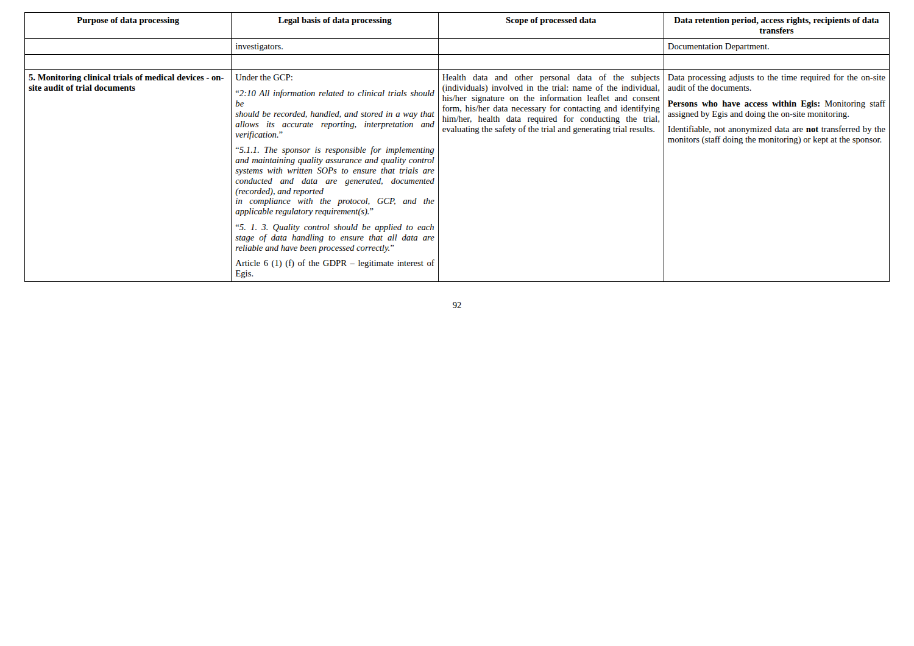| Purpose of data processing | Legal basis of data processing | Scope of processed data | Data retention period, access rights, recipients of data transfers |
| --- | --- | --- | --- |
| | investigators. | | Documentation Department. |
| 5. Monitoring clinical trials of medical devices - on-site audit of trial documents | Under the GCP: “ 2:10 All information related to clinical trials should be should be recorded, handled, and stored in a way that allows its accurate reporting, interpretation and verification. ” “ 5.1.1. The sponsor is responsible for implementing and maintaining quality assurance and quality control systems with written SOPs to ensure that trials are conducted and data are generated, documented (recorded), and reported in compliance with the protocol, GCP, and the applicable regulatory requirement(s). ” “ 5. 1. 3. Quality control should be applied to each stage of data handling to ensure that all data are reliable and have been processed correctly. ” Article 6 (1) (f) of the GDPR – legitimate interest of Egis. | Health data and other personal data of the subjects (individuals) involved in the trial: name of the individual, his/her signature on the information leaflet and consent form, his/her data necessary for contacting and identifying him/her, health data required for conducting the trial, evaluating the safety of the trial and generating trial results. | Data processing adjusts to the time required for the on-site audit of the documents. Persons who have access within Egis: Monitoring staff assigned by Egis and doing the on-site monitoring. Identifiable, not anonymized data are not transferred by the monitors (staff doing the monitoring) or kept at the sponsor. |
92